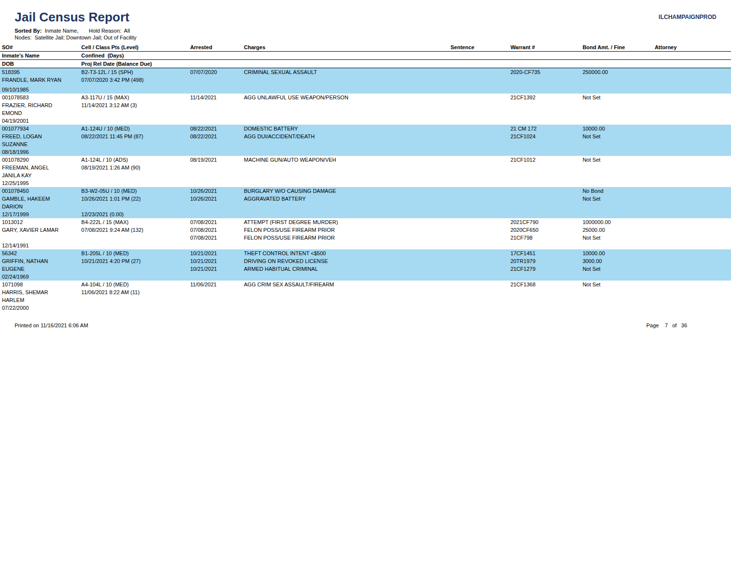ILCHAMPAIGNPROD
Jail Census Report
Sorted By: Inmate Name, Hold Reason: All
Nodes: Satellite Jail; Downtown Jail; Out of Facility
| SO# | Cell / Class Pts (Level) | Arrested | Charges | Sentence | Warrant # | Bond Amt. / Fine | Attorney |
| --- | --- | --- | --- | --- | --- | --- | --- |
| Inmate's Name | Confined (Days) | | | | | | |
| DOB | Proj Rel Date (Balance Due) | | | | | | |
| 518395 | B2-T3-12L / 15 (SPH) | 07/07/2020 | CRIMINAL SEXUAL ASSAULT | | 2020-CF735 | 250000.00 | |
| FRANDLE, MARK RYAN | 07/07/2020 3:42 PM (498) | | | | | | |
| 09/10/1985 | | | | | | | |
| 001078583 | A3-117U / 15 (MAX) | 11/14/2021 | AGG UNLAWFUL USE WEAPON/PERSON | | 21CF1392 | Not Set | |
| FRAZIER, RICHARD | 11/14/2021 3:12 AM (3) | | | | | | |
| EMOND | | | | | | | |
| 04/19/2001 | | | | | | | |
| 001077934 | A1-124U / 10 (MED) | 08/22/2021 | DOMESTIC BATTERY | | 21 CM 172 | 10000.00 | |
| FREED, LOGAN | 08/22/2021 11:45 PM (87) | 08/22/2021 | AGG DUI/ACCIDENT/DEATH | | 21CF1024 | Not Set | |
| SUZANNE | | | | | | | |
| 08/18/1996 | | | | | | | |
| 001078290 | A1-124L / 10 (ADS) | 08/19/2021 | MACHINE GUN/AUTO WEAPON/VEH | | 21CF1012 | Not Set | |
| FREEMAN, ANGEL | 08/19/2021 1:26 AM (90) | | | | | | |
| JANILA KAY | | | | | | | |
| 12/25/1995 | | | | | | | |
| 001078450 | B3-W2-05U / 10 (MED) | 10/26/2021 | BURGLARY W/O CAUSING DAMAGE | | | No Bond | |
| GAMBLE, HAKEEM | 10/26/2021 1:01 PM (22) | 10/26/2021 | AGGRAVATED BATTERY | | | Not Set | |
| DARION | | | | | | | |
| 12/17/1999 | 12/23/2021 (0.00) | | | | | | |
| 1013012 | B4-222L / 15 (MAX) | 07/08/2021 | ATTEMPT (FIRST DEGREE MURDER) | | 2021CF790 | 1000000.00 | |
| GARY, XAVIER LAMAR | 07/08/2021 9:24 AM (132) | 07/08/2021 | FELON POSS/USE FIREARM PRIOR | | 2020CF650 | 25000.00 | |
| | | 07/08/2021 | FELON POSS/USE FIREARM PRIOR | | 21CF798 | Not Set | |
| 12/14/1991 | | | | | | | |
| 56342 | B1-205L / 10 (MED) | 10/21/2021 | THEFT CONTROL INTENT <$500 | | 17CF1451 | 10000.00 | |
| GRIFFIN, NATHAN | 10/21/2021 4:20 PM (27) | 10/21/2021 | DRIVING ON REVOKED LICENSE | | 20TR1979 | 3000.00 | |
| EUGENE | | 10/21/2021 | ARMED HABITUAL CRIMINAL | | 21CF1279 | Not Set | |
| 02/24/1969 | | | | | | | |
| 1071098 | A4-104L / 10 (MED) | 11/06/2021 | AGG CRIM SEX ASSAULT/FIREARM | | 21CF1368 | Not Set | |
| HARRIS, SHEMAR | 11/06/2021 8:22 AM (11) | | | | | | |
| HARLEM | | | | | | | |
| 07/22/2000 | | | | | | | |
Printed on 11/16/2021 6:06 AM Page 7 of 36